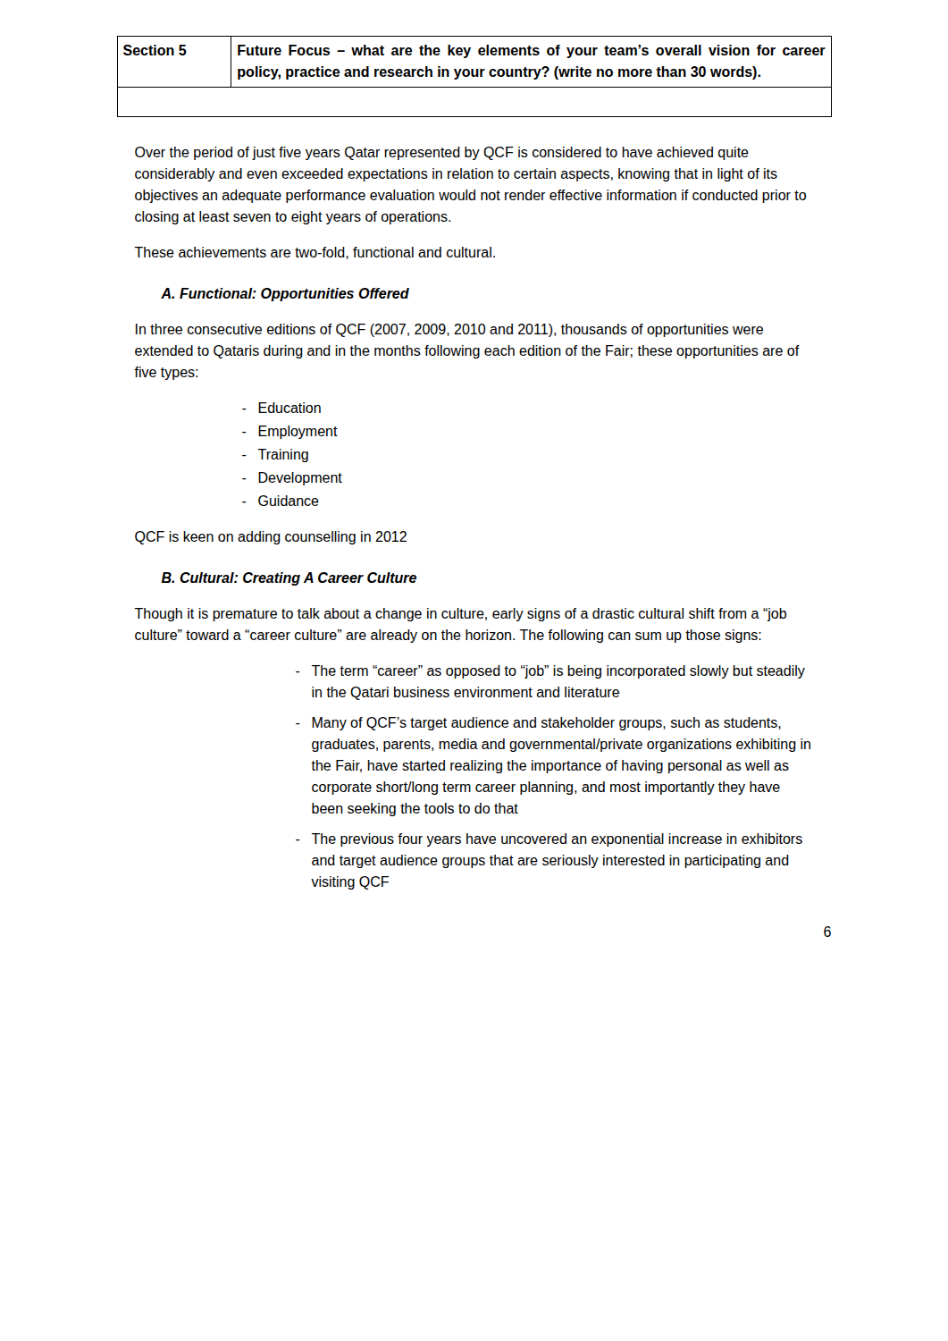| Section 5 | Future Focus – what are the key elements of your team’s overall vision for career policy, practice and research in your country? (write no more than 30 words). |
Over the period of just five years Qatar represented by QCF is considered to have achieved quite considerably and even exceeded expectations in relation to certain aspects, knowing that in light of its objectives an adequate performance evaluation would not render effective information if conducted prior to closing at least seven to eight years of operations.
These achievements are two-fold, functional and cultural.
A. Functional: Opportunities Offered
In three consecutive editions of QCF (2007, 2009, 2010 and 2011), thousands of opportunities were extended to Qataris during and in the months following each edition of the Fair; these opportunities are of five types:
Education
Employment
Training
Development
Guidance
QCF is keen on adding counselling in 2012
B. Cultural: Creating A Career Culture
Though it is premature to talk about a change in culture, early signs of a drastic cultural shift from a “job culture” toward a “career culture” are already on the horizon. The following can sum up those signs:
The term “career” as opposed to “job” is being incorporated slowly but steadily in the Qatari business environment and literature
Many of QCF’s target audience and stakeholder groups, such as students, graduates, parents, media and governmental/private organizations exhibiting in the Fair, have started realizing the importance of having personal as well as corporate short/long term career planning, and most importantly they have been seeking the tools to do that
The previous four years have uncovered an exponential increase in exhibitors and target audience groups that are seriously interested in participating and visiting QCF
6